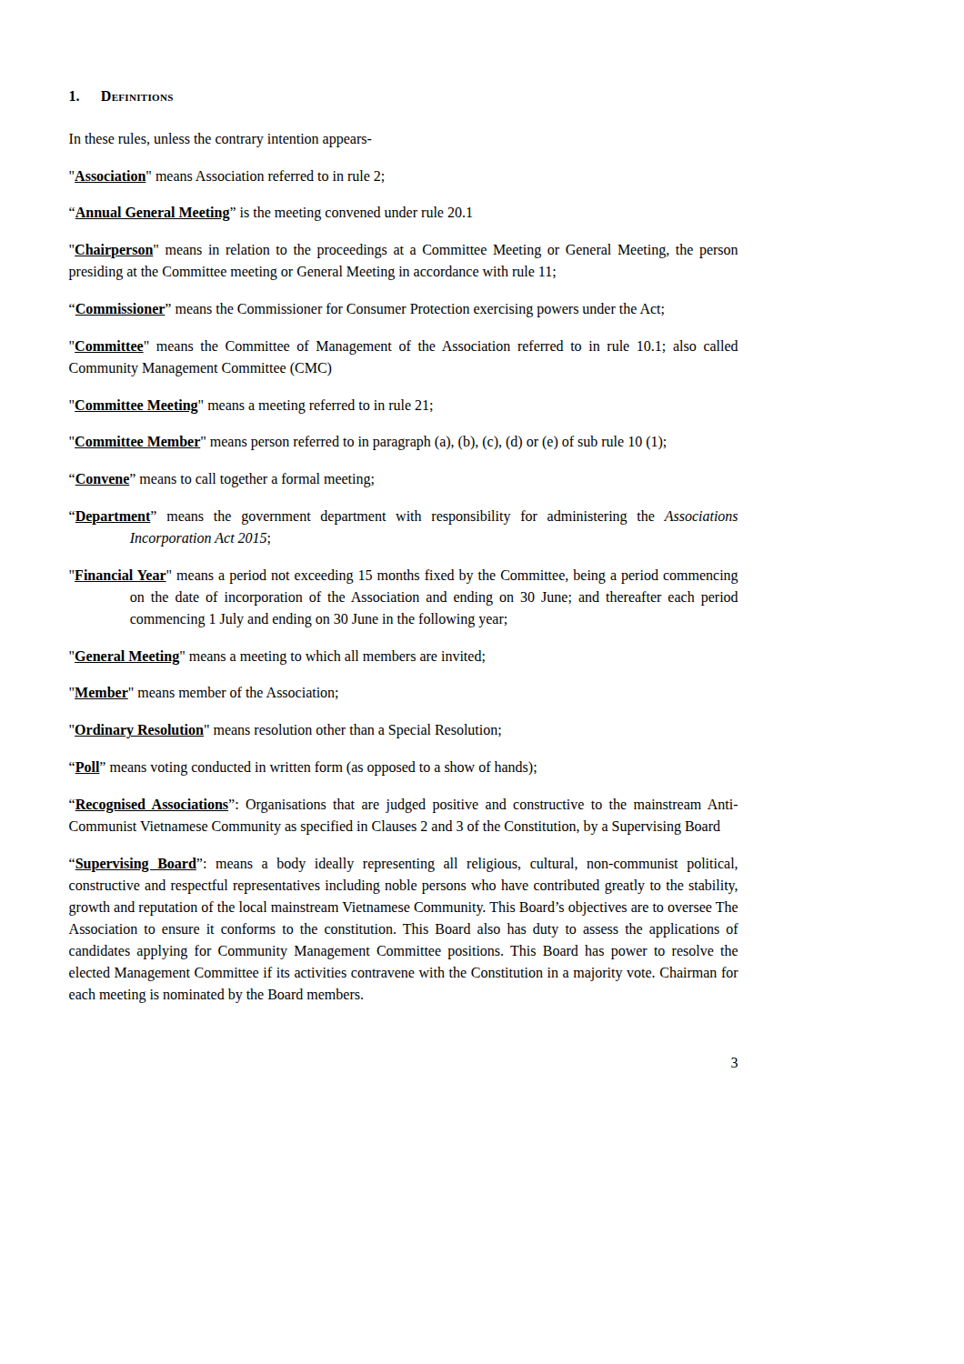1. Definitions
In these rules, unless the contrary intention appears-
"Association" means Association referred to in rule 2;
“Annual General Meeting” is the meeting convened under rule 20.1
"Chairperson" means in relation to the proceedings at a Committee Meeting or General Meeting, the person presiding at the Committee meeting or General Meeting in accordance with rule 11;
“Commissioner” means the Commissioner for Consumer Protection exercising powers under the Act;
"Committee" means the Committee of Management of the Association referred to in rule 10.1; also called Community Management Committee (CMC)
"Committee Meeting" means a meeting referred to in rule 21;
"Committee Member" means person referred to in paragraph (a), (b), (c), (d) or (e) of sub rule 10 (1);
“Convene” means to call together a formal meeting;
“Department” means the government department with responsibility for administering the Associations Incorporation Act 2015;
"Financial Year" means a period not exceeding 15 months fixed by the Committee, being a period commencing on the date of incorporation of the Association and ending on 30 June; and thereafter each period commencing 1 July and ending on 30 June in the following year;
"General Meeting" means a meeting to which all members are invited;
"Member" means member of the Association;
"Ordinary Resolution" means resolution other than a Special Resolution;
“Poll” means voting conducted in written form (as opposed to a show of hands);
“Recognised Associations”: Organisations that are judged positive and constructive to the mainstream Anti-Communist Vietnamese Community as specified in Clauses 2 and 3 of the Constitution, by a Supervising Board
“Supervising Board”: means a body ideally representing all religious, cultural, non-communist political, constructive and respectful representatives including noble persons who have contributed greatly to the stability, growth and reputation of the local mainstream Vietnamese Community. This Board’s objectives are to oversee The Association to ensure it conforms to the constitution. This Board also has duty to assess the applications of candidates applying for Community Management Committee positions. This Board has power to resolve the elected Management Committee if its activities contravene with the Constitution in a majority vote. Chairman for each meeting is nominated by the Board members.
3